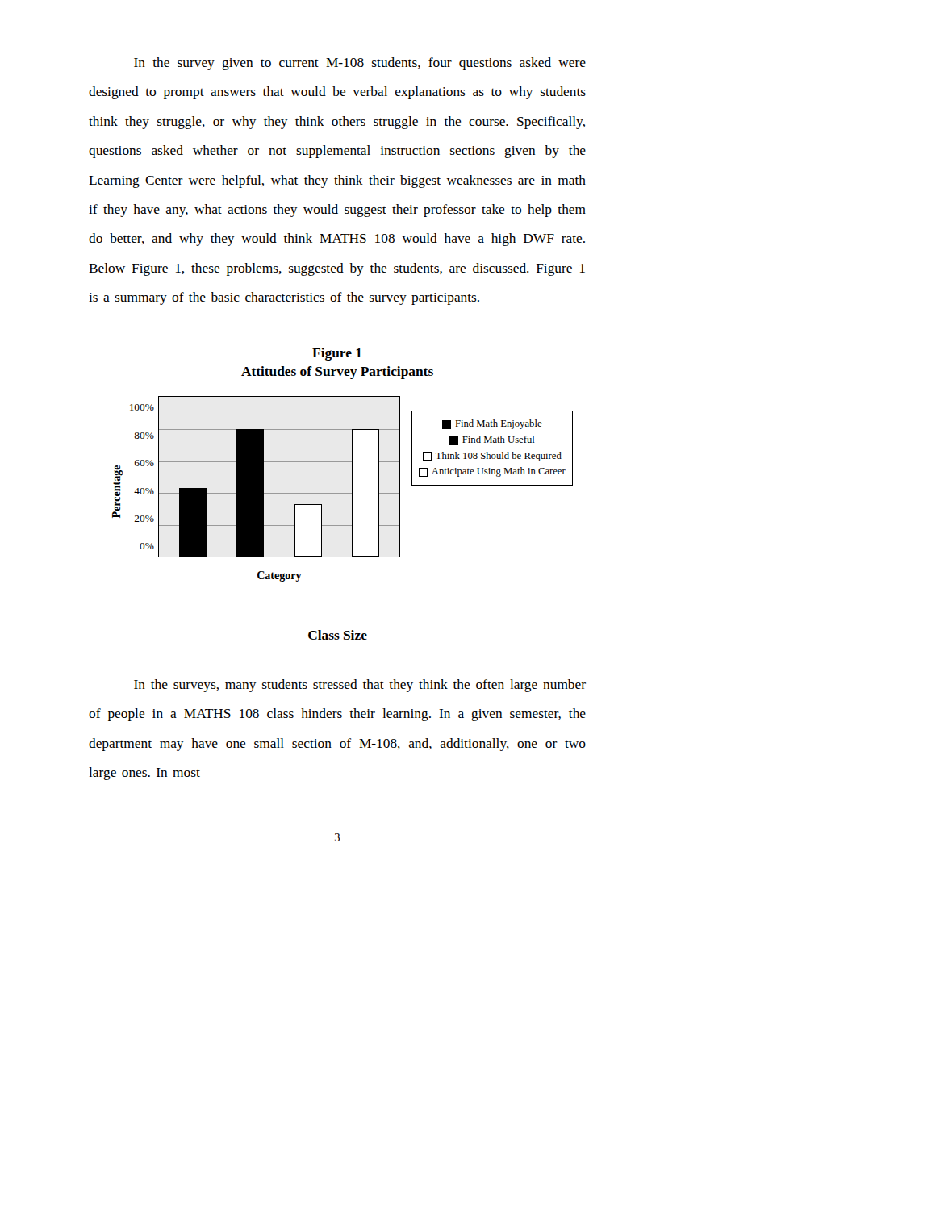In the survey given to current M-108 students, four questions asked were designed to prompt answers that would be verbal explanations as to why students think they struggle, or why they think others struggle in the course. Specifically, questions asked whether or not supplemental instruction sections given by the Learning Center were helpful, what they think their biggest weaknesses are in math if they have any, what actions they would suggest their professor take to help them do better, and why they would think MATHS 108 would have a high DWF rate. Below Figure 1, these problems, suggested by the students, are discussed. Figure 1 is a summary of the basic characteristics of the survey participants.
Figure 1
Attitudes of Survey Participants
Percentage
100% 80% 60% 40% 20% 0%
Category
Find Math Enjoyable
Find Math Useful
Think 108 Should be Required
Anticipate Using Math in Career
Class Size
In the surveys, many students stressed that they think the often large number of people in a MATHS 108 class hinders their learning. In a given semester, the department may have one small section of M-108, and, additionally, one or two large ones. In most
3